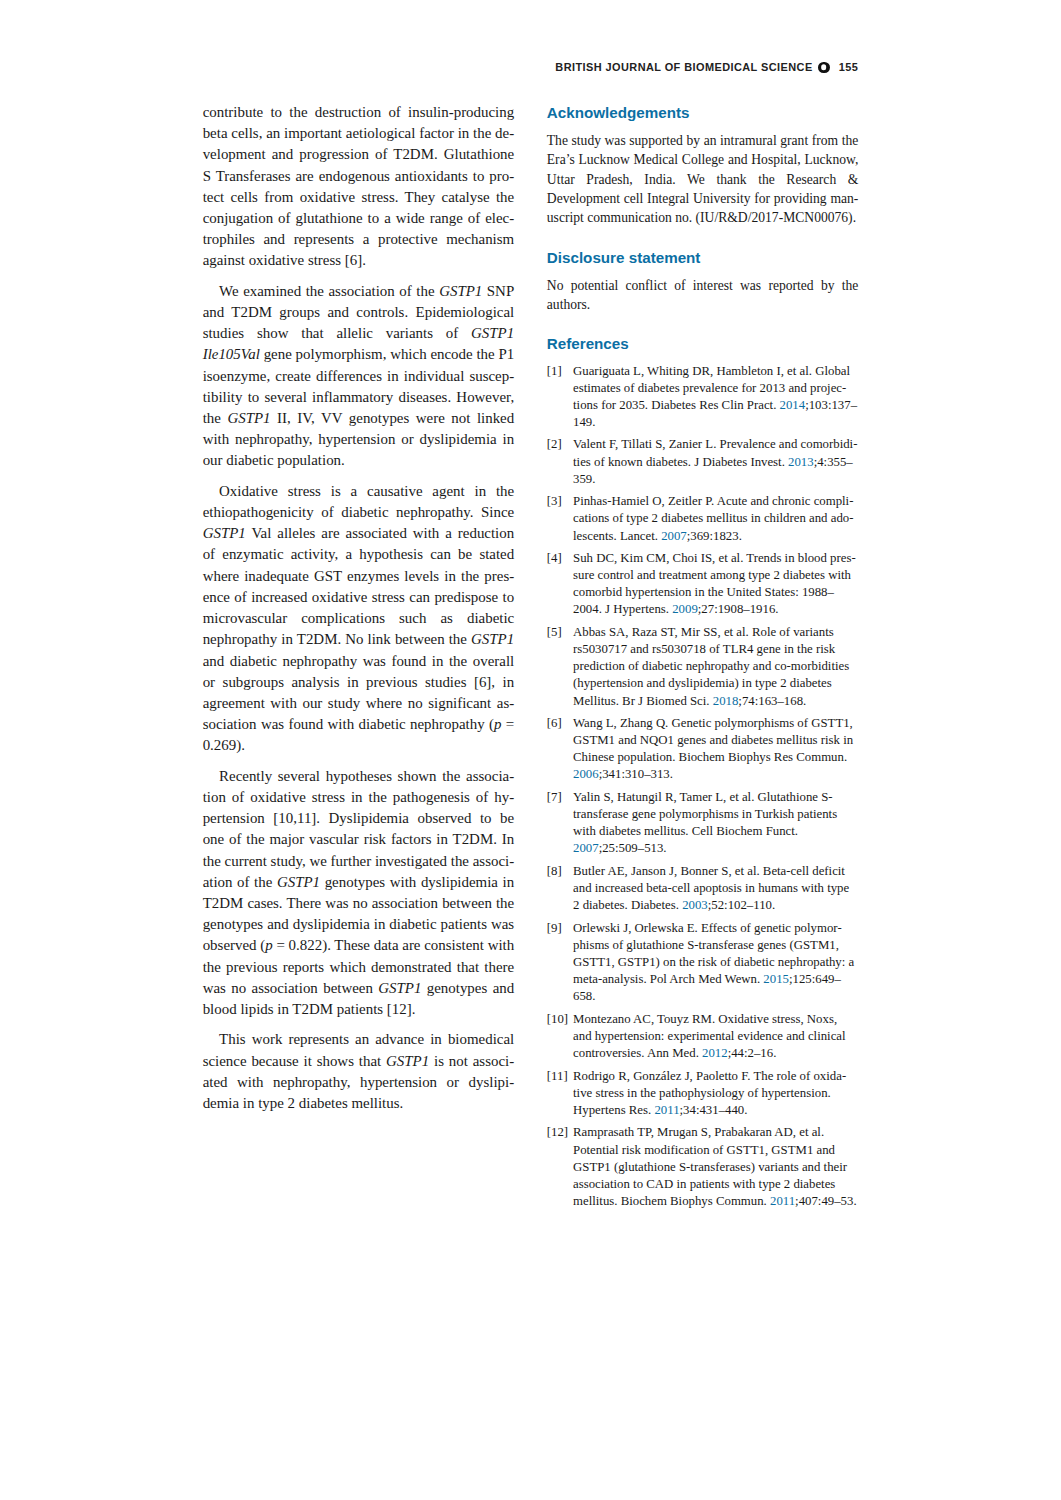British Journal of Biomedical Science 155
contribute to the destruction of insulin-producing beta cells, an important aetiological factor in the development and progression of T2DM. Glutathione S Transferases are endogenous antioxidants to protect cells from oxidative stress. They catalyse the conjugation of glutathione to a wide range of electrophiles and represents a protective mechanism against oxidative stress [6].
We examined the association of the GSTP1 SNP and T2DM groups and controls. Epidemiological studies show that allelic variants of GSTP1 Ile105Val gene polymorphism, which encode the P1 isoenzyme, create differences in individual susceptibility to several inflammatory diseases. However, the GSTP1 II, IV, VV genotypes were not linked with nephropathy, hypertension or dyslipidemia in our diabetic population.
Oxidative stress is a causative agent in the ethiopathogenicity of diabetic nephropathy. Since GSTP1 Val alleles are associated with a reduction of enzymatic activity, a hypothesis can be stated where inadequate GST enzymes levels in the presence of increased oxidative stress can predispose to microvascular complications such as diabetic nephropathy in T2DM. No link between the GSTP1 and diabetic nephropathy was found in the overall or subgroups analysis in previous studies [6], in agreement with our study where no significant association was found with diabetic nephropathy (p = 0.269).
Recently several hypotheses shown the association of oxidative stress in the pathogenesis of hypertension [10,11]. Dyslipidemia observed to be one of the major vascular risk factors in T2DM. In the current study, we further investigated the association of the GSTP1 genotypes with dyslipidemia in T2DM cases. There was no association between the genotypes and dyslipidemia in diabetic patients was observed (p = 0.822). These data are consistent with the previous reports which demonstrated that there was no association between GSTP1 genotypes and blood lipids in T2DM patients [12].
This work represents an advance in biomedical science because it shows that GSTP1 is not associated with nephropathy, hypertension or dyslipidemia in type 2 diabetes mellitus.
Acknowledgements
The study was supported by an intramural grant from the Era’s Lucknow Medical College and Hospital, Lucknow, Uttar Pradesh, India. We thank the Research & Development cell Integral University for providing manuscript communication no. (IU/R&D/2017-MCN00076).
Disclosure statement
No potential conflict of interest was reported by the authors.
References
[1] Guariguata L, Whiting DR, Hambleton I, et al. Global estimates of diabetes prevalence for 2013 and projections for 2035. Diabetes Res Clin Pract. 2014;103:137–149.
[2] Valent F, Tillati S, Zanier L. Prevalence and comorbidities of known diabetes. J Diabetes Invest. 2013;4:355–359.
[3] Pinhas-Hamiel O, Zeitler P. Acute and chronic complications of type 2 diabetes mellitus in children and adolescents. Lancet. 2007;369:1823.
[4] Suh DC, Kim CM, Choi IS, et al. Trends in blood pressure control and treatment among type 2 diabetes with comorbid hypertension in the United States: 1988–2004. J Hypertens. 2009;27:1908–1916.
[5] Abbas SA, Raza ST, Mir SS, et al. Role of variants rs5030717 and rs5030718 of TLR4 gene in the risk prediction of diabetic nephropathy and co-morbidities (hypertension and dyslipidemia) in type 2 diabetes Mellitus. Br J Biomed Sci. 2018;74:163–168.
[6] Wang L, Zhang Q. Genetic polymorphisms of GSTT1, GSTM1 and NQO1 genes and diabetes mellitus risk in Chinese population. Biochem Biophys Res Commun. 2006;341:310–313.
[7] Yalin S, Hatungil R, Tamer L, et al. Glutathione S-transferase gene polymorphisms in Turkish patients with diabetes mellitus. Cell Biochem Funct. 2007;25:509–513.
[8] Butler AE, Janson J, Bonner S, et al. Beta-cell deficit and increased beta-cell apoptosis in humans with type 2 diabetes. Diabetes. 2003;52:102–110.
[9] Orlewski J, Orlewska E. Effects of genetic polymorphisms of glutathione S-transferase genes (GSTM1, GSTT1, GSTP1) on the risk of diabetic nephropathy: a meta-analysis. Pol Arch Med Wewn. 2015;125:649–658.
[10] Montezano AC, Touyz RM. Oxidative stress, Noxs, and hypertension: experimental evidence and clinical controversies. Ann Med. 2012;44:2–16.
[11] Rodrigo R, González J, Paoletto F. The role of oxidative stress in the pathophysiology of hypertension. Hypertens Res. 2011;34:431–440.
[12] Ramprasath TP, Mrugan S, Prabakaran AD, et al. Potential risk modification of GSTT1, GSTM1 and GSTP1 (glutathione S-transferases) variants and their association to CAD in patients with type 2 diabetes mellitus. Biochem Biophys Commun. 2011;407:49–53.